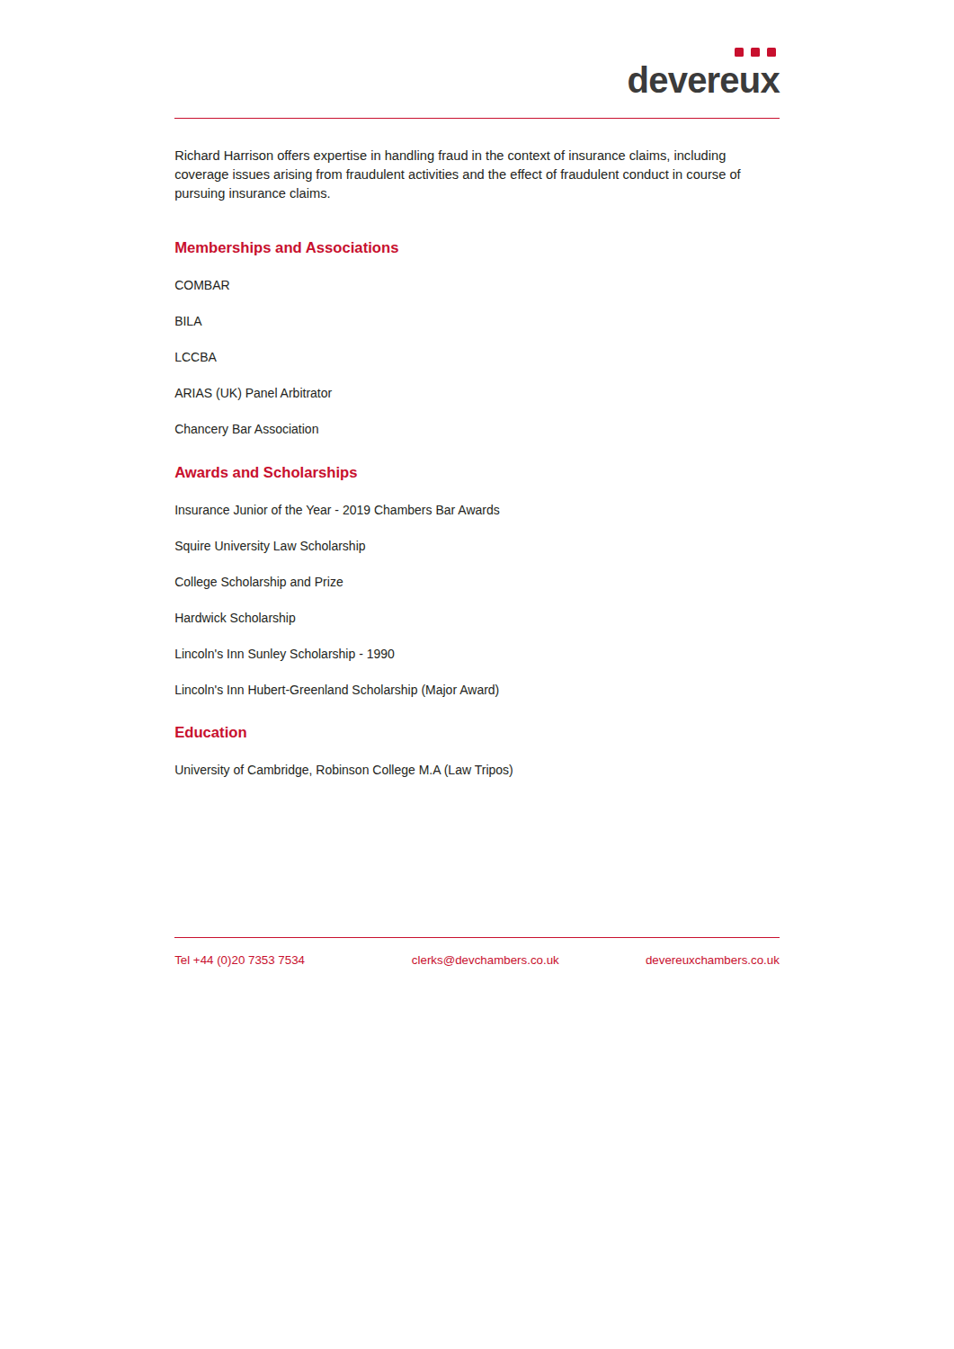devereux
Richard Harrison offers expertise in handling fraud in the context of insurance claims, including coverage issues arising from fraudulent activities and the effect of fraudulent conduct in course of pursuing insurance claims.
Memberships and Associations
COMBAR
BILA
LCCBA
ARIAS (UK) Panel Arbitrator
Chancery Bar Association
Awards and Scholarships
Insurance Junior of the Year - 2019 Chambers Bar Awards
Squire University Law Scholarship
College Scholarship and Prize
Hardwick Scholarship
Lincoln's Inn Sunley Scholarship - 1990
Lincoln's Inn Hubert-Greenland Scholarship (Major Award)
Education
University of Cambridge, Robinson College M.A (Law Tripos)
Tel +44 (0)20 7353 7534 clerks@devchambers.co.uk devereuxchambers.co.uk